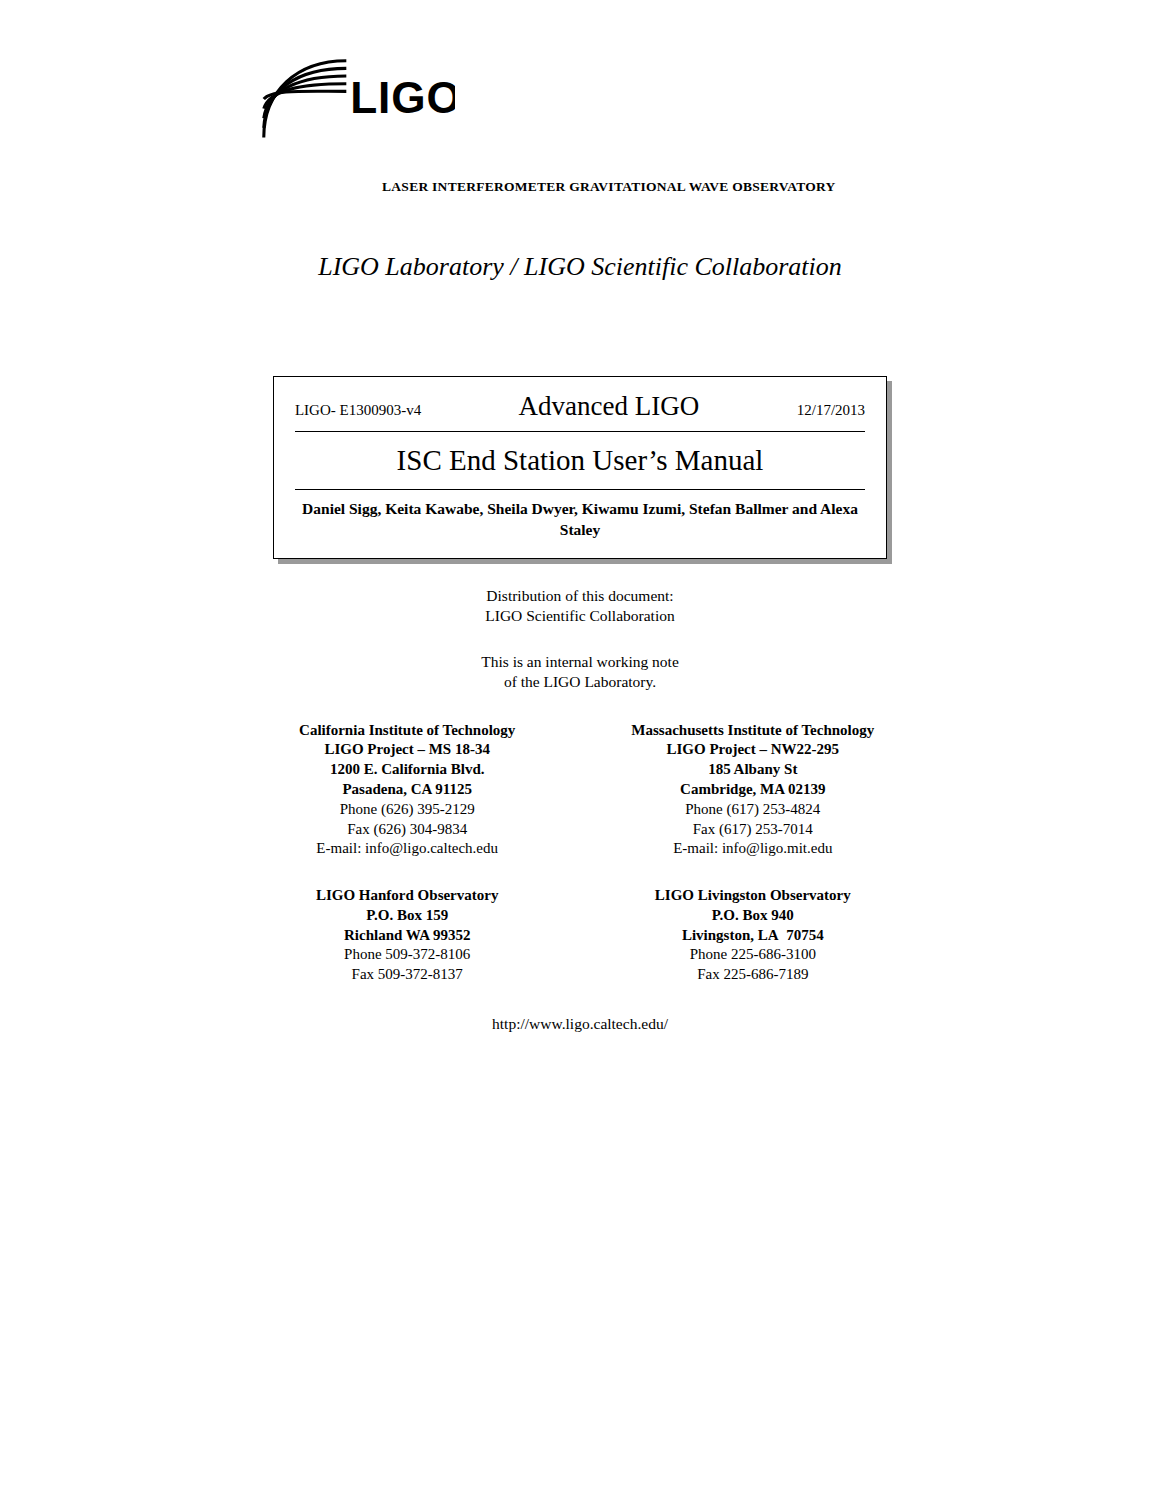LIGO
LASER INTERFEROMETER GRAVITATIONAL WAVE OBSERVATORY
LIGO Laboratory / LIGO Scientific Collaboration
LIGO- E1300903-v4
Advanced LIGO
12/17/2013
ISC End Station User’s Manual
Daniel Sigg, Keita Kawabe, Sheila Dwyer, Kiwamu Izumi, Stefan Ballmer and Alexa Staley
Distribution of this document:
LIGO Scientific Collaboration
This is an internal working note
of the LIGO Laboratory.
California Institute of Technology
LIGO Project – MS 18-34
1200 E. California Blvd.
Pasadena, CA 91125
Phone (626) 395-2129
Fax (626) 304-9834
E-mail: info@ligo.caltech.edu
Massachusetts Institute of Technology
LIGO Project – NW22-295
185 Albany St
Cambridge, MA 02139
Phone (617) 253-4824
Fax (617) 253-7014
E-mail: info@ligo.mit.edu
LIGO Hanford Observatory
P.O. Box 159
Richland WA 99352
Phone 509-372-8106
Fax 509-372-8137
LIGO Livingston Observatory
P.O. Box 940
Livingston, LA 70754
Phone 225-686-3100
Fax 225-686-7189
http://www.ligo.caltech.edu/